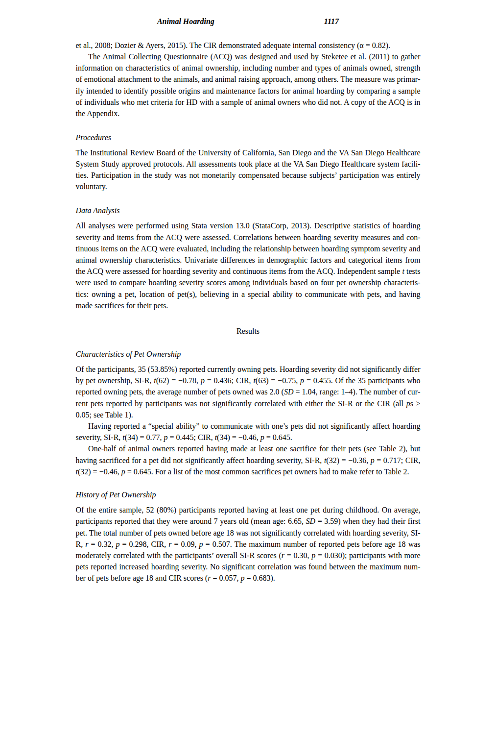Animal Hoarding 1117
et al., 2008; Dozier & Ayers, 2015). The CIR demonstrated adequate internal consistency (α = 0.82).
The Animal Collecting Questionnaire (ACQ) was designed and used by Steketee et al. (2011) to gather information on characteristics of animal ownership, including number and types of animals owned, strength of emotional attachment to the animals, and animal raising approach, among others. The measure was primarily intended to identify possible origins and maintenance factors for animal hoarding by comparing a sample of individuals who met criteria for HD with a sample of animal owners who did not. A copy of the ACQ is in the Appendix.
Procedures
The Institutional Review Board of the University of California, San Diego and the VA San Diego Healthcare System Study approved protocols. All assessments took place at the VA San Diego Healthcare system facilities. Participation in the study was not monetarily compensated because subjects’ participation was entirely voluntary.
Data Analysis
All analyses were performed using Stata version 13.0 (StataCorp, 2013). Descriptive statistics of hoarding severity and items from the ACQ were assessed. Correlations between hoarding severity measures and continuous items on the ACQ were evaluated, including the relationship between hoarding symptom severity and animal ownership characteristics. Univariate differences in demographic factors and categorical items from the ACQ were assessed for hoarding severity and continuous items from the ACQ. Independent sample t tests were used to compare hoarding severity scores among individuals based on four pet ownership characteristics: owning a pet, location of pet(s), believing in a special ability to communicate with pets, and having made sacrifices for their pets.
Results
Characteristics of Pet Ownership
Of the participants, 35 (53.85%) reported currently owning pets. Hoarding severity did not significantly differ by pet ownership, SI-R, t(62) = −0.78, p = 0.436; CIR, t(63) = −0.75, p = 0.455. Of the 35 participants who reported owning pets, the average number of pets owned was 2.0 (SD = 1.04, range: 1–4). The number of current pets reported by participants was not significantly correlated with either the SI-R or the CIR (all ps > 0.05; see Table 1).
Having reported a “special ability” to communicate with one’s pets did not significantly affect hoarding severity, SI-R, t(34) = 0.77, p = 0.445; CIR, t(34) = −0.46, p = 0.645.
One-half of animal owners reported having made at least one sacrifice for their pets (see Table 2), but having sacrificed for a pet did not significantly affect hoarding severity, SI-R, t(32) = −0.36, p = 0.717; CIR, t(32) = −0.46, p = 0.645. For a list of the most common sacrifices pet owners had to make refer to Table 2.
History of Pet Ownership
Of the entire sample, 52 (80%) participants reported having at least one pet during childhood. On average, participants reported that they were around 7 years old (mean age: 6.65, SD = 3.59) when they had their first pet. The total number of pets owned before age 18 was not significantly correlated with hoarding severity, SI-R, r = 0.32, p = 0.298, CIR, r = 0.09, p = 0.507. The maximum number of reported pets before age 18 was moderately correlated with the participants’ overall SI-R scores (r = 0.30, p = 0.030); participants with more pets reported increased hoarding severity. No significant correlation was found between the maximum number of pets before age 18 and CIR scores (r = 0.057, p = 0.683).